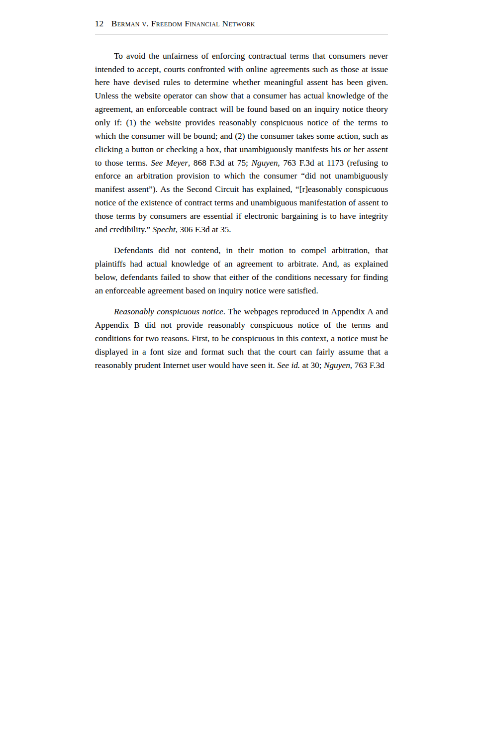12 Berman v. Freedom Financial Network
To avoid the unfairness of enforcing contractual terms that consumers never intended to accept, courts confronted with online agreements such as those at issue here have devised rules to determine whether meaningful assent has been given. Unless the website operator can show that a consumer has actual knowledge of the agreement, an enforceable contract will be found based on an inquiry notice theory only if: (1) the website provides reasonably conspicuous notice of the terms to which the consumer will be bound; and (2) the consumer takes some action, such as clicking a button or checking a box, that unambiguously manifests his or her assent to those terms. See Meyer, 868 F.3d at 75; Nguyen, 763 F.3d at 1173 (refusing to enforce an arbitration provision to which the consumer “did not unambiguously manifest assent”). As the Second Circuit has explained, “[r]easonably conspicuous notice of the existence of contract terms and unambiguous manifestation of assent to those terms by consumers are essential if electronic bargaining is to have integrity and credibility.” Specht, 306 F.3d at 35.
Defendants did not contend, in their motion to compel arbitration, that plaintiffs had actual knowledge of an agreement to arbitrate. And, as explained below, defendants failed to show that either of the conditions necessary for finding an enforceable agreement based on inquiry notice were satisfied.
Reasonably conspicuous notice. The webpages reproduced in Appendix A and Appendix B did not provide reasonably conspicuous notice of the terms and conditions for two reasons. First, to be conspicuous in this context, a notice must be displayed in a font size and format such that the court can fairly assume that a reasonably prudent Internet user would have seen it. See id. at 30; Nguyen, 763 F.3d